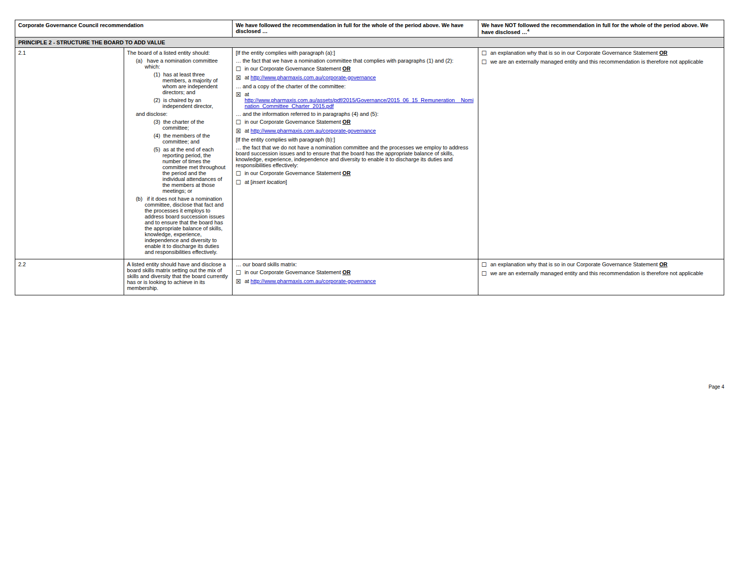| Corporate Governance Council recommendation | We have followed the recommendation in full for the whole of the period above. We have disclosed … | We have NOT followed the recommendation in full for the whole of the period above. We have disclosed … 4 |
| --- | --- | --- |
| PRINCIPLE 2 - STRUCTURE THE BOARD TO ADD VALUE |
| 2.1 | The board of a listed entity should: (a) have a nomination committee which: (1) has at least three members, a majority of whom are independent directors; and (2) is chaired by an independent director, and disclose: (3) the charter of the committee; (4) the members of the committee; and (5) as at the end of each reporting period, the number of times the committee met throughout the period and the individual attendances of the members at those meetings; or (b) if it does not have a nomination committee, disclose that fact and the processes it employs to address board succession issues and to ensure that the board has the appropriate balance of skills, knowledge, experience, independence and diversity to enable it to discharge its duties and responsibilities effectively. | [If the entity complies with paragraph (a):] … the fact that we have a nomination committee that complies with paragraphs (1) and (2): ☐ in our Corporate Governance Statement OR ☒ at http://www.pharmaxis.com.au/corporate-governance … and a copy of the charter of the committee: ☒ at http://www.pharmaxis.com.au/assets/pdf/2015/Governance/2015_06_15_Remuneration__Nomination_Committee_Charter_2015.pdf … and the information referred to in paragraphs (4) and (5): ☐ in our Corporate Governance Statement OR ☒ at http://www.pharmaxis.com.au/corporate-governance [If the entity complies with paragraph (b):] … the fact that we do not have a nomination committee and the processes we employ to address board succession issues and to ensure that the board has the appropriate balance of skills, knowledge, experience, independence and diversity to enable it to discharge its duties and responsibilities effectively: ☐ in our Corporate Governance Statement OR ☐ at [ insert location ] | ☐ an explanation why that is so in our Corporate Governance Statement OR ☐ we are an externally managed entity and this recommendation is therefore not applicable |
| 2.2 | A listed entity should have and disclose a board skills matrix setting out the mix of skills and diversity that the board currently has or is looking to achieve in its membership. | … our board skills matrix: ☐ in our Corporate Governance Statement OR ☒ at http://www.pharmaxis.com.au/corporate-governance | ☐ an explanation why that is so in our Corporate Governance Statement OR ☐ we are an externally managed entity and this recommendation is therefore not applicable |
Page 4